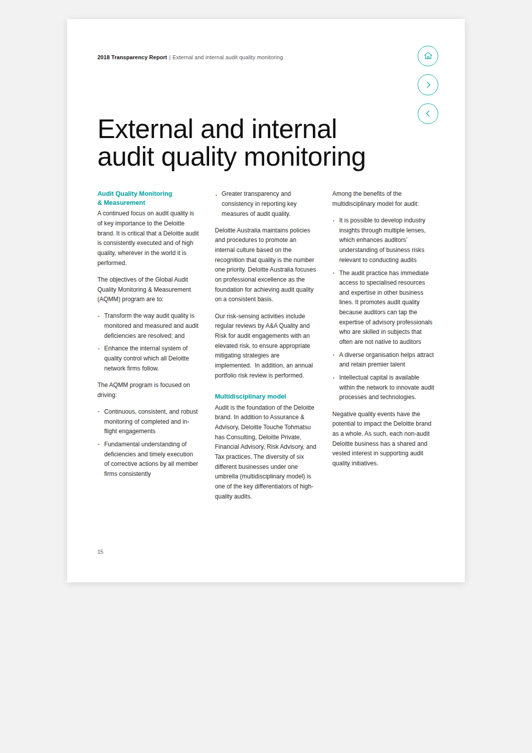2018 Transparency Report|External and internal audit quality monitoring
External and internal
audit quality monitoring
Audit Quality Monitoring
& Measurement
A continued focus on audit quality is of key importance to the Deloitte brand. It is critical that a Deloitte audit is consistently executed and of high quality, wherever in the world it is performed.
The objectives of the Global Audit Quality Monitoring & Measurement (AQMM) program are to:
Transform the way audit quality is monitored and measured and audit deficiencies are resolved; and
Enhance the internal system of quality control which all Deloitte network firms follow.
The AQMM program is focused on driving:
Continuous, consistent, and robust monitoring of completed and in-flight engagements
Fundamental understanding of deficiencies and timely execution of corrective actions by all member firms consistently
Greater transparency and consistency in reporting key measures of audit quality.
Deloitte Australia maintains policies and procedures to promote an internal culture based on the recognition that quality is the number one priority. Deloitte Australia focuses on professional excellence as the foundation for achieving audit quality on a consistent basis.
Our risk-sensing activities include regular reviews by A&A Quality and Risk for audit engagements with an elevated risk, to ensure appropriate mitigating strategies are implemented. In addition, an annual portfolio risk review is performed.
Multidisciplinary model
Audit is the foundation of the Deloitte brand. In addition to Assurance & Advisory, Deloitte Touche Tohmatsu has Consulting, Deloitte Private, Financial Advisory, Risk Advisory, and Tax practices. The diversity of six different businesses under one umbrella (multidisciplinary model) is one of the key differentiators of high-quality audits.
Among the benefits of the multidisciplinary model for audit:
It is possible to develop industry insights through multiple lenses, which enhances auditors’ understanding of business risks relevant to conducting audits
The audit practice has immediate access to specialised resources and expertise in other business lines. It promotes audit quality because auditors can tap the expertise of advisory professionals who are skilled in subjects that often are not native to auditors
A diverse organisation helps attract and retain premier talent
Intellectual capital is available within the network to innovate audit processes and technologies.
Negative quality events have the potential to impact the Deloitte brand as a whole. As such, each non-audit Deloitte business has a shared and vested interest in supporting audit quality initiatives.
15